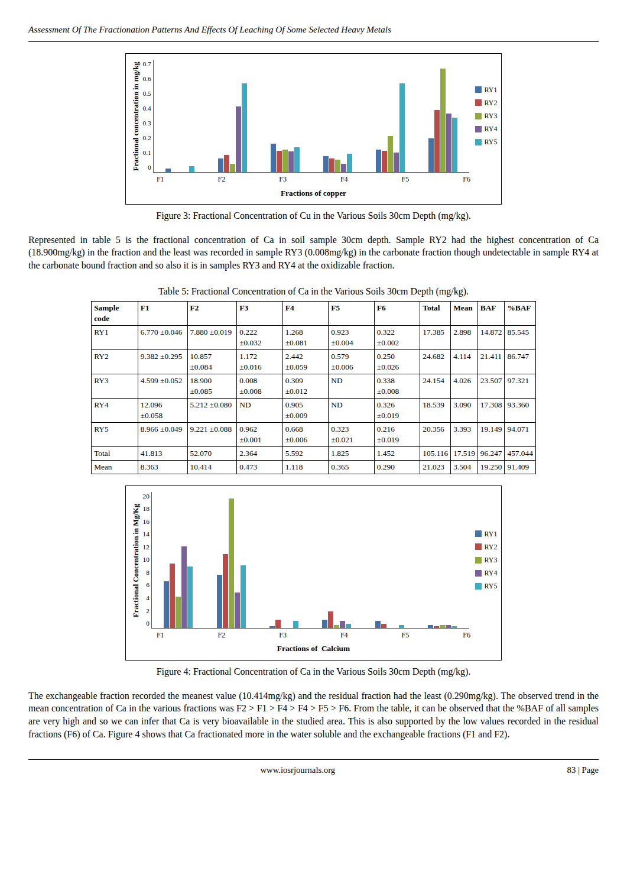Assessment Of The Fractionation Patterns And Effects Of Leaching Of Some Selected Heavy Metals
Fractional concentration in mg/kg
0.7 0.6 0.5 0.4 0.3 0.2 0.1 0
RY1
RY2
RY3
RY4
RY5
F1 F2 F3 F4 F5 F6
Fractions of copper
Figure 3: Fractional Concentration of Cu in the Various Soils 30cm Depth (mg/kg).
Represented in table 5 is the fractional concentration of Ca in soil sample 30cm depth. Sample RY2 had the highest concentration of Ca (18.900mg/kg) in the fraction and the least was recorded in sample RY3 (0.008mg/kg) in the carbonate fraction though undetectable in sample RY4 at the carbonate bound fraction and so also it is in samples RY3 and RY4 at the oxidizable fraction.
Table 5: Fractional Concentration of Ca in the Various Soils 30cm Depth (mg/kg).
| Sample code | F1 | F2 | F3 | F4 | F5 | F6 | Total | Mean | BAF | %BAF |
| --- | --- | --- | --- | --- | --- | --- | --- | --- | --- | --- |
| RY1 | 6.770 ±0.046 | 7.880 ±0.019 | 0.222 ±0.032 | 1.268 ±0.081 | 0.923 ±0.004 | 0.322 ±0.002 | 17.385 | 2.898 | 14.872 | 85.545 |
| RY2 | 9.382 ±0.295 | 10.857 ±0.084 | 1.172 ±0.016 | 2.442 ±0.059 | 0.579 ±0.006 | 0.250 ±0.026 | 24.682 | 4.114 | 21.411 | 86.747 |
| RY3 | 4.599 ±0.052 | 18.900 ±0.085 | 0.008 ±0.008 | 0.309 ±0.012 | ND | 0.338 ±0.008 | 24.154 | 4.026 | 23.507 | 97.321 |
| RY4 | 12.096 ±0.058 | 5.212 ±0.080 | ND | 0.905 ±0.009 | ND | 0.326 ±0.019 | 18.539 | 3.090 | 17.308 | 93.360 |
| RY5 | 8.966 ±0.049 | 9.221 ±0.088 | 0.962 ±0.001 | 0.668 ±0.006 | 0.323 ±0.021 | 0.216 ±0.019 | 20.356 | 3.393 | 19.149 | 94.071 |
| Total | 41.813 | 52.070 | 2.364 | 5.592 | 1.825 | 1.452 | 105.116 | 17.519 | 96.247 | 457.044 |
| Mean | 8.363 | 10.414 | 0.473 | 1.118 | 0.365 | 0.290 | 21.023 | 3.504 | 19.250 | 91.409 |
Fractional Concentration in Mg/Kg
20 18 16 14 12 10 8 6 4 2 0
RY1
RY2
RY3
RY4
RY5
F1 F2 F3 F4 F5 F6
Fractions of Calcium
Figure 4: Fractional Concentration of Ca in the Various Soils 30cm Depth (mg/kg).
The exchangeable fraction recorded the meanest value (10.414mg/kg) and the residual fraction had the least (0.290mg/kg). The observed trend in the mean concentration of Ca in the various fractions was F2 > F1 > F4 > F4 > F5 > F6. From the table, it can be observed that the %BAF of all samples are very high and so we can infer that Ca is very bioavailable in the studied area. This is also supported by the low values recorded in the residual fractions (F6) of Ca. Figure 4 shows that Ca fractionated more in the water soluble and the exchangeable fractions (F1 and F2).
www.iosrjournals.org
83 | Page